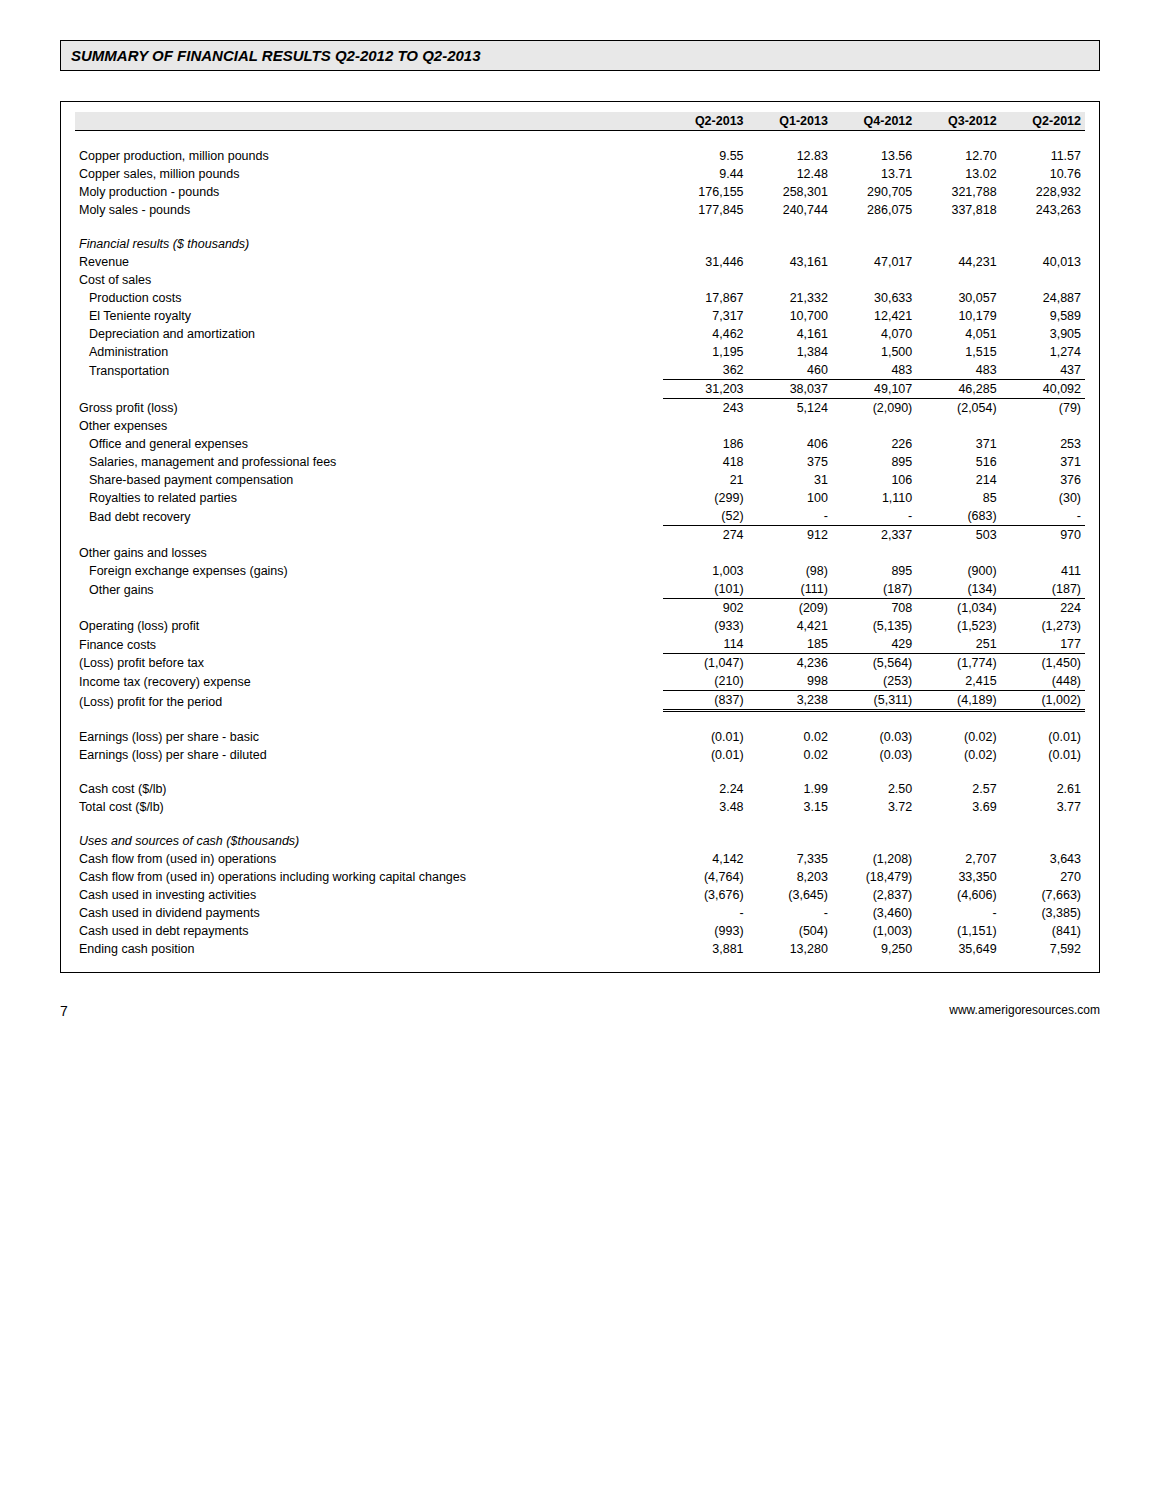SUMMARY OF FINANCIAL RESULTS Q2-2012 TO Q2-2013
| | Q2-2013 | Q1-2013 | Q4-2012 | Q3-2012 | Q2-2012 |
| --- | --- | --- | --- | --- | --- |
| Copper production, million pounds | 9.55 | 12.83 | 13.56 | 12.70 | 11.57 |
| Copper sales, million pounds | 9.44 | 12.48 | 13.71 | 13.02 | 10.76 |
| Moly production - pounds | 176,155 | 258,301 | 290,705 | 321,788 | 228,932 |
| Moly sales - pounds | 177,845 | 240,744 | 286,075 | 337,818 | 243,263 |
| Financial results ($ thousands) | | | | | |
| Revenue | 31,446 | 43,161 | 47,017 | 44,231 | 40,013 |
| Cost of sales | | | | | |
| Production costs | 17,867 | 21,332 | 30,633 | 30,057 | 24,887 |
| El Teniente royalty | 7,317 | 10,700 | 12,421 | 10,179 | 9,589 |
| Depreciation and amortization | 4,462 | 4,161 | 4,070 | 4,051 | 3,905 |
| Administration | 1,195 | 1,384 | 1,500 | 1,515 | 1,274 |
| Transportation | 362 | 460 | 483 | 483 | 437 |
| | 31,203 | 38,037 | 49,107 | 46,285 | 40,092 |
| Gross profit (loss) | 243 | 5,124 | (2,090) | (2,054) | (79) |
| Other expenses | | | | | |
| Office and general expenses | 186 | 406 | 226 | 371 | 253 |
| Salaries, management and professional fees | 418 | 375 | 895 | 516 | 371 |
| Share-based payment compensation | 21 | 31 | 106 | 214 | 376 |
| Royalties to related parties | (299) | 100 | 1,110 | 85 | (30) |
| Bad debt recovery | (52) | - | - | (683) | - |
| | 274 | 912 | 2,337 | 503 | 970 |
| Other gains and losses | | | | | |
| Foreign exchange expenses (gains) | 1,003 | (98) | 895 | (900) | 411 |
| Other gains | (101) | (111) | (187) | (134) | (187) |
| | 902 | (209) | 708 | (1,034) | 224 |
| Operating (loss) profit | (933) | 4,421 | (5,135) | (1,523) | (1,273) |
| Finance costs | 114 | 185 | 429 | 251 | 177 |
| (Loss) profit before tax | (1,047) | 4,236 | (5,564) | (1,774) | (1,450) |
| Income tax (recovery) expense | (210) | 998 | (253) | 2,415 | (448) |
| (Loss) profit for the period | (837) | 3,238 | (5,311) | (4,189) | (1,002) |
| Earnings (loss) per share - basic | (0.01) | 0.02 | (0.03) | (0.02) | (0.01) |
| Earnings (loss) per share - diluted | (0.01) | 0.02 | (0.03) | (0.02) | (0.01) |
| Cash cost ($/lb) | 2.24 | 1.99 | 2.50 | 2.57 | 2.61 |
| Total cost ($/lb) | 3.48 | 3.15 | 3.72 | 3.69 | 3.77 |
| Uses and sources of cash ($thousands) | | | | | |
| Cash flow from (used in) operations | 4,142 | 7,335 | (1,208) | 2,707 | 3,643 |
| Cash flow from (used in) operations including working capital changes | (4,764) | 8,203 | (18,479) | 33,350 | 270 |
| Cash used in investing activities | (3,676) | (3,645) | (2,837) | (4,606) | (7,663) |
| Cash used in dividend payments | - | - | (3,460) | - | (3,385) |
| Cash used in debt repayments | (993) | (504) | (1,003) | (1,151) | (841) |
| Ending cash position | 3,881 | 13,280 | 9,250 | 35,649 | 7,592 |
7
www.amerigoresources.com